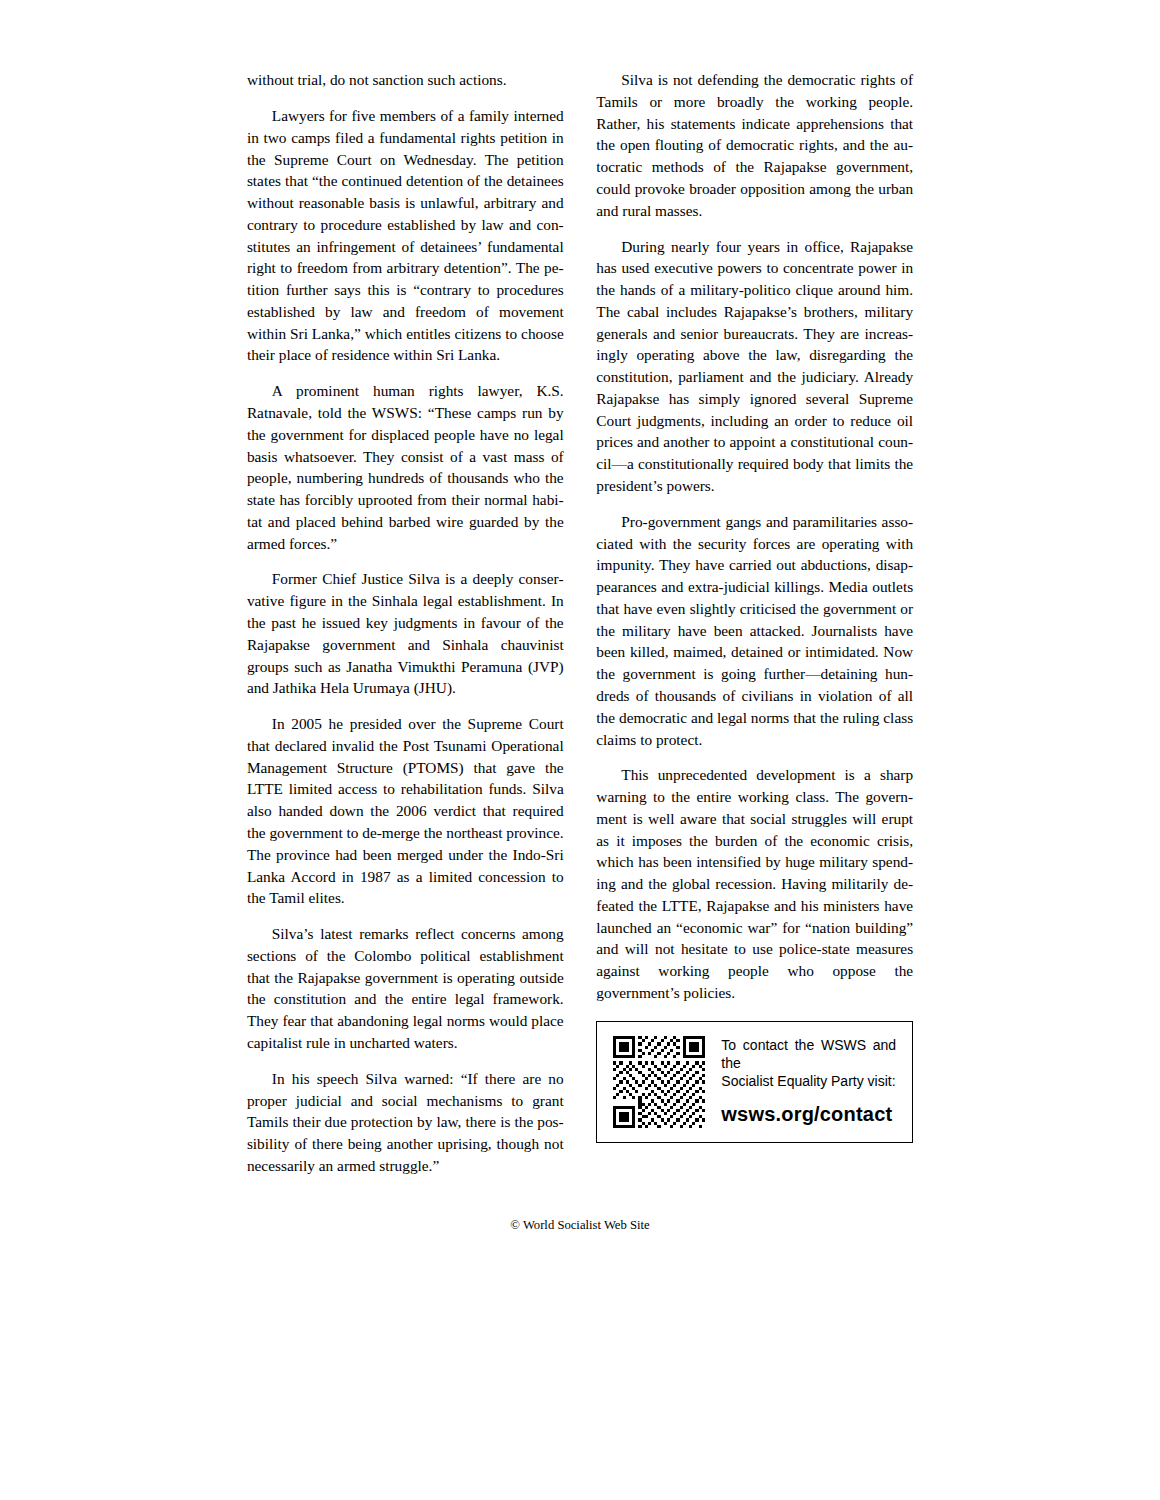without trial, do not sanction such actions.
Lawyers for five members of a family interned in two camps filed a fundamental rights petition in the Supreme Court on Wednesday. The petition states that “the continued detention of the detainees without reasonable basis is unlawful, arbitrary and contrary to procedure established by law and constitutes an infringement of detainees’ fundamental right to freedom from arbitrary detention”. The petition further says this is “contrary to procedures established by law and freedom of movement within Sri Lanka,” which entitles citizens to choose their place of residence within Sri Lanka.
A prominent human rights lawyer, K.S. Ratnavale, told the WSWS: “These camps run by the government for displaced people have no legal basis whatsoever. They consist of a vast mass of people, numbering hundreds of thousands who the state has forcibly uprooted from their normal habitat and placed behind barbed wire guarded by the armed forces.”
Former Chief Justice Silva is a deeply conservative figure in the Sinhala legal establishment. In the past he issued key judgments in favour of the Rajapakse government and Sinhala chauvinist groups such as Janatha Vimukthi Peramuna (JVP) and Jathika Hela Urumaya (JHU).
In 2005 he presided over the Supreme Court that declared invalid the Post Tsunami Operational Management Structure (PTOMS) that gave the LTTE limited access to rehabilitation funds. Silva also handed down the 2006 verdict that required the government to de-merge the northeast province. The province had been merged under the Indo-Sri Lanka Accord in 1987 as a limited concession to the Tamil elites.
Silva’s latest remarks reflect concerns among sections of the Colombo political establishment that the Rajapakse government is operating outside the constitution and the entire legal framework. They fear that abandoning legal norms would place capitalist rule in uncharted waters.
In his speech Silva warned: “If there are no proper judicial and social mechanisms to grant Tamils their due protection by law, there is the possibility of there being another uprising, though not necessarily an armed struggle.”
Silva is not defending the democratic rights of Tamils or more broadly the working people. Rather, his statements indicate apprehensions that the open flouting of democratic rights, and the autocratic methods of the Rajapakse government, could provoke broader opposition among the urban and rural masses.
During nearly four years in office, Rajapakse has used executive powers to concentrate power in the hands of a military-politico clique around him. The cabal includes Rajapakse’s brothers, military generals and senior bureaucrats. They are increasingly operating above the law, disregarding the constitution, parliament and the judiciary. Already Rajapakse has simply ignored several Supreme Court judgments, including an order to reduce oil prices and another to appoint a constitutional council—a constitutionally required body that limits the president’s powers.
Pro-government gangs and paramilitaries associated with the security forces are operating with impunity. They have carried out abductions, disappearances and extra-judicial killings. Media outlets that have even slightly criticised the government or the military have been attacked. Journalists have been killed, maimed, detained or intimidated. Now the government is going further—detaining hundreds of thousands of civilians in violation of all the democratic and legal norms that the ruling class claims to protect.
This unprecedented development is a sharp warning to the entire working class. The government is well aware that social struggles will erupt as it imposes the burden of the economic crisis, which has been intensified by huge military spending and the global recession. Having militarily defeated the LTTE, Rajapakse and his ministers have launched an “economic war” for “nation building” and will not hesitate to use police-state measures against working people who oppose the government’s policies.
To contact the WSWS and the
Socialist Equality Party visit: wsws.org/contact
© World Socialist Web Site